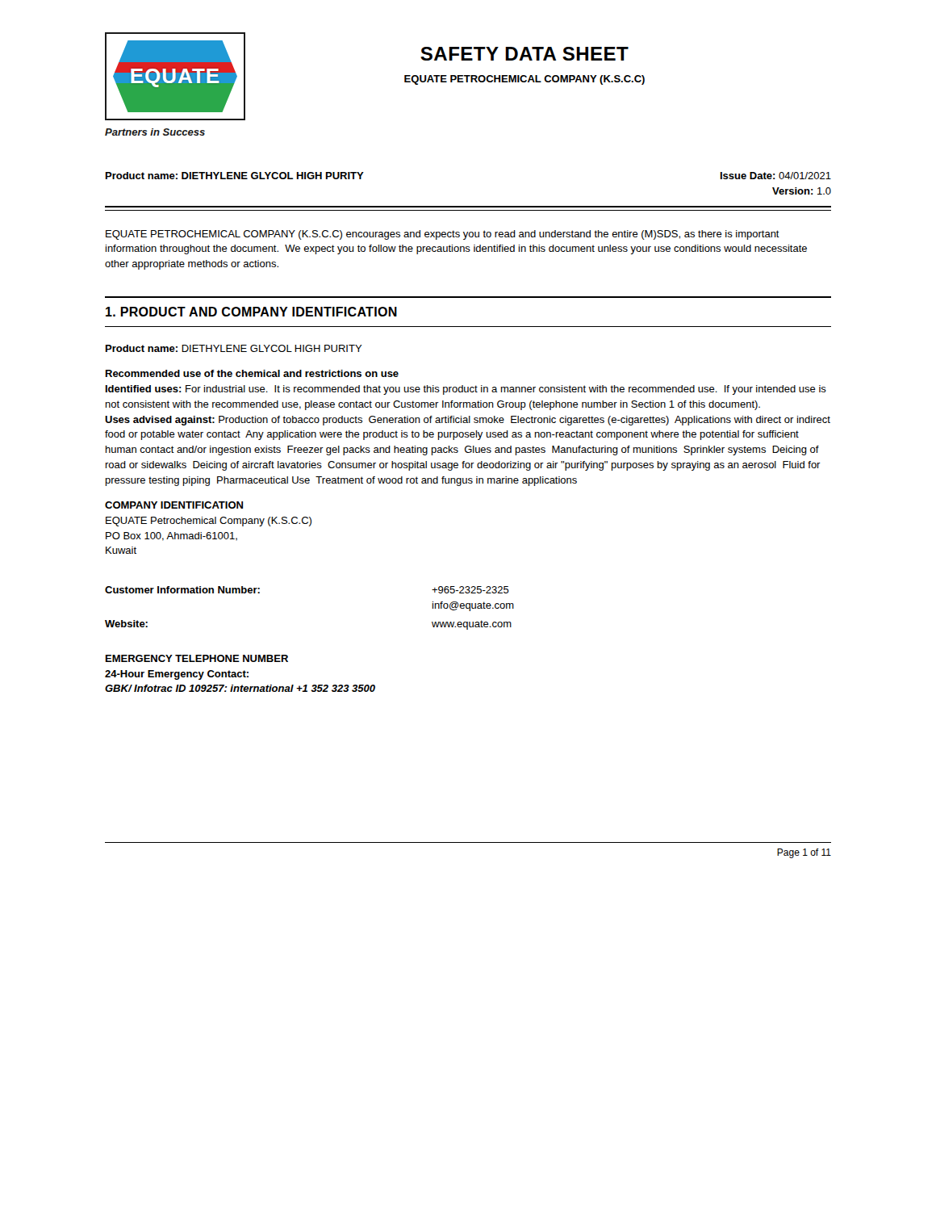EQUATE
Partners in Success
SAFETY DATA SHEET
EQUATE PETROCHEMICAL COMPANY (K.S.C.C)
Product name: DIETHYLENE GLYCOL HIGH PURITY
Issue Date: 04/01/2021
Version: 1.0
EQUATE PETROCHEMICAL COMPANY (K.S.C.C) encourages and expects you to read and understand the entire (M)SDS, as there is important information throughout the document. We expect you to follow the precautions identified in this document unless your use conditions would necessitate other appropriate methods or actions.
1. PRODUCT AND COMPANY IDENTIFICATION
Product name: DIETHYLENE GLYCOL HIGH PURITY
Recommended use of the chemical and restrictions on use
Identified uses: For industrial use. It is recommended that you use this product in a manner consistent with the recommended use. If your intended use is not consistent with the recommended use, please contact our Customer Information Group (telephone number in Section 1 of this document).
Uses advised against: Production of tobacco products Generation of artificial smoke Electronic cigarettes (e-cigarettes) Applications with direct or indirect food or potable water contact Any application were the product is to be purposely used as a non-reactant component where the potential for sufficient human contact and/or ingestion exists Freezer gel packs and heating packs Glues and pastes Manufacturing of munitions Sprinkler systems Deicing of road or sidewalks Deicing of aircraft lavatories Consumer or hospital usage for deodorizing or air "purifying" purposes by spraying as an aerosol Fluid for pressure testing piping Pharmaceutical Use Treatment of wood rot and fungus in marine applications
COMPANY IDENTIFICATION
EQUATE Petrochemical Company (K.S.C.C)
PO Box 100, Ahmadi-61001,
Kuwait
| Customer Information Number: | +965-2325-2325 info@equate.com |
| Website: | www.equate.com |
EMERGENCY TELEPHONE NUMBER
24-Hour Emergency Contact:
GBK/ Infotrac ID 109257: international +1 352 323 3500
Page 1 of 11